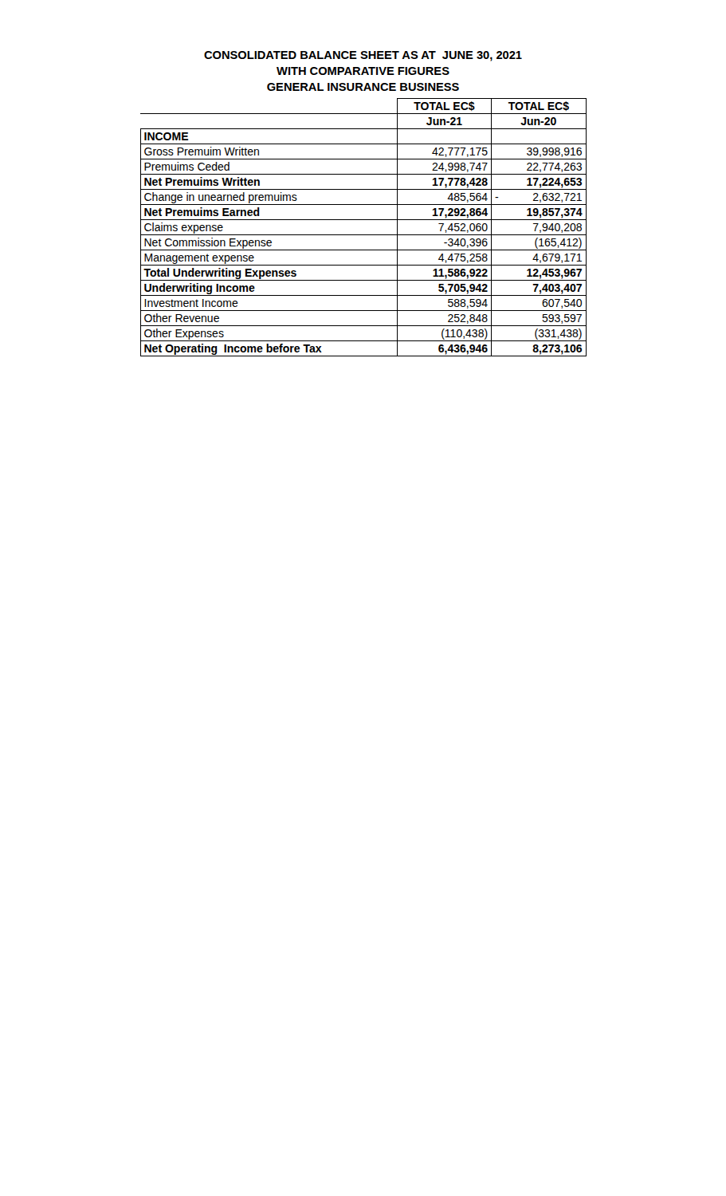CONSOLIDATED BALANCE SHEET AS AT JUNE 30, 2021
WITH COMPARATIVE FIGURES
GENERAL INSURANCE BUSINESS
| | TOTAL EC$ | TOTAL EC$ |
| --- | --- | --- |
| | Jun-21 | Jun-20 |
| INCOME | | |
| Gross Premuim Written | 42,777,175 | 39,998,916 |
| Premuims Ceded | 24,998,747 | 22,774,263 |
| Net Premuims Written | 17,778,428 | 17,224,653 |
| Change in unearned premuims | 485,564 | - 2,632,721 |
| Net Premuims Earned | 17,292,864 | 19,857,374 |
| Claims expense | 7,452,060 | 7,940,208 |
| Net Commission Expense | -340,396 | (165,412) |
| Management expense | 4,475,258 | 4,679,171 |
| Total Underwriting Expenses | 11,586,922 | 12,453,967 |
| Underwriting Income | 5,705,942 | 7,403,407 |
| Investment Income | 588,594 | 607,540 |
| Other Revenue | 252,848 | 593,597 |
| Other Expenses | (110,438) | (331,438) |
| Net Operating Income before Tax | 6,436,946 | 8,273,106 |